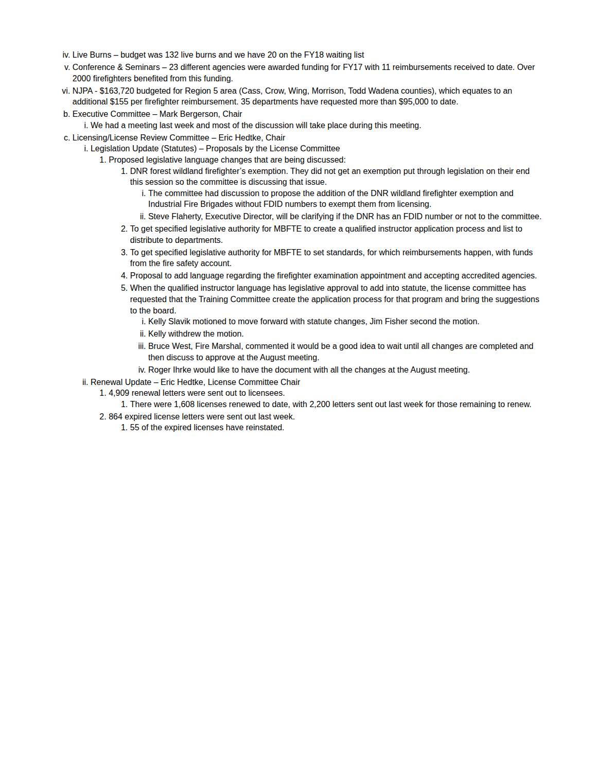Live Burns – budget was 132 live burns and we have 20 on the FY18 waiting list
Conference & Seminars – 23 different agencies were awarded funding for FY17 with 11 reimbursements received to date. Over 2000 firefighters benefited from this funding.
NJPA - $163,720 budgeted for Region 5 area (Cass, Crow, Wing, Morrison, Todd Wadena counties), which equates to an additional $155 per firefighter reimbursement. 35 departments have requested more than $95,000 to date.
Executive Committee – Mark Bergerson, Chair
We had a meeting last week and most of the discussion will take place during this meeting.
Licensing/License Review Committee – Eric Hedtke, Chair
Legislation Update (Statutes) – Proposals by the License Committee
Proposed legislative language changes that are being discussed:
DNR forest wildland firefighter’s exemption. They did not get an exemption put through legislation on their end this session so the committee is discussing that issue.
The committee had discussion to propose the addition of the DNR wildland firefighter exemption and Industrial Fire Brigades without FDID numbers to exempt them from licensing.
Steve Flaherty, Executive Director, will be clarifying if the DNR has an FDID number or not to the committee.
To get specified legislative authority for MBFTE to create a qualified instructor application process and list to distribute to departments.
To get specified legislative authority for MBFTE to set standards, for which reimbursements happen, with funds from the fire safety account.
Proposal to add language regarding the firefighter examination appointment and accepting accredited agencies.
When the qualified instructor language has legislative approval to add into statute, the license committee has requested that the Training Committee create the application process for that program and bring the suggestions to the board.
Kelly Slavik motioned to move forward with statute changes, Jim Fisher second the motion.
Kelly withdrew the motion.
Bruce West, Fire Marshal, commented it would be a good idea to wait until all changes are completed and then discuss to approve at the August meeting.
Roger Ihrke would like to have the document with all the changes at the August meeting.
Renewal Update – Eric Hedtke, License Committee Chair
4,909 renewal letters were sent out to licensees.
There were 1,608 licenses renewed to date, with 2,200 letters sent out last week for those remaining to renew.
864 expired license letters were sent out last week.
55 of the expired licenses have reinstated.